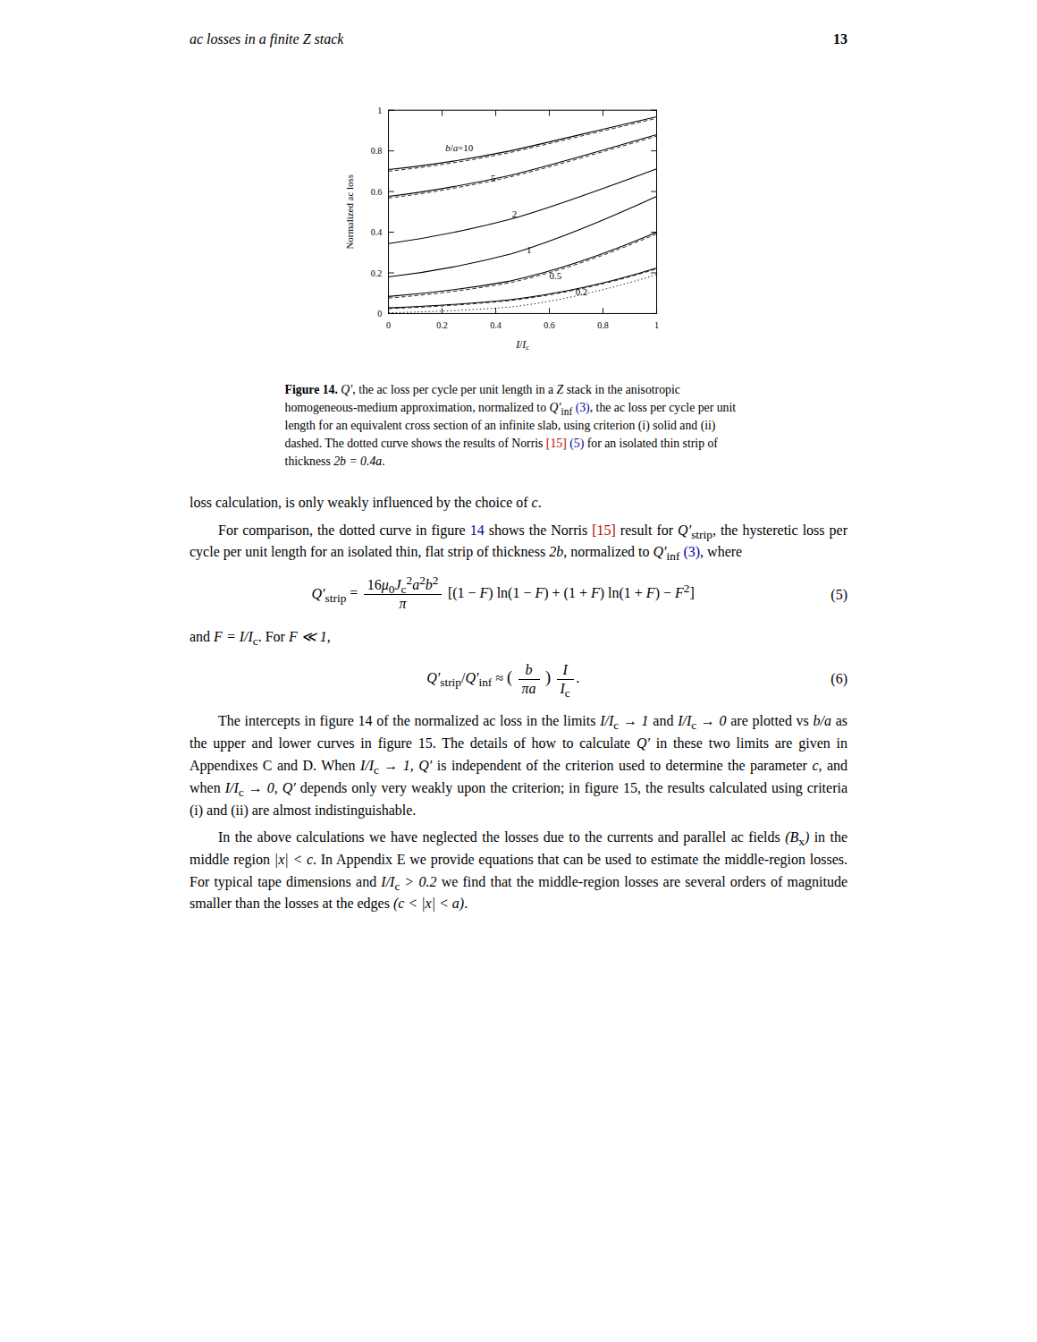ac losses in a finite Z stack 13
0 0.2 0.4 0.6 0.8 1 0 0.2 0.4 0.6 0.8 1 I/Ic Normalized ac loss b/a=10 5 2 1 0.5 0.2
Figure 14. Q′, the ac loss per cycle per unit length in a Z stack in the anisotropic homogeneous-medium approximation, normalized to Q′inf (3), the ac loss per cycle per unit length for an equivalent cross section of an infinite slab, using criterion (i) solid and (ii) dashed. The dotted curve shows the results of Norris [15] (5) for an isolated thin strip of thickness 2b = 0.4a.
loss calculation, is only weakly influenced by the choice of c.
For comparison, the dotted curve in figure 14 shows the Norris [15] result for Q′strip, the hysteretic loss per cycle per unit length for an isolated thin, flat strip of thickness 2b, normalized to Q′inf (3), where
Q′strip = 16μ0Jc2a2b2 π [(1 − F) ln(1 − F) + (1 + F) ln(1 + F) − F2]
(5)
and F = I/Ic. For F ≪ 1,
Q′strip/Q′inf ≈ ( b πa ) I Ic .
(6)
The intercepts in figure 14 of the normalized ac loss in the limits I/Ic → 1 and I/Ic → 0 are plotted vs b/a as the upper and lower curves in figure 15. The details of how to calculate Q′ in these two limits are given in Appendixes C and D. When I/Ic → 1, Q′ is independent of the criterion used to determine the parameter c, and when I/Ic → 0, Q′ depends only very weakly upon the criterion; in figure 15, the results calculated using criteria (i) and (ii) are almost indistinguishable.
In the above calculations we have neglected the losses due to the currents and parallel ac fields (Bx) in the middle region |x| < c. In Appendix E we provide equations that can be used to estimate the middle-region losses. For typical tape dimensions and I/Ic > 0.2 we find that the middle-region losses are several orders of magnitude smaller than the losses at the edges (c < |x| < a).